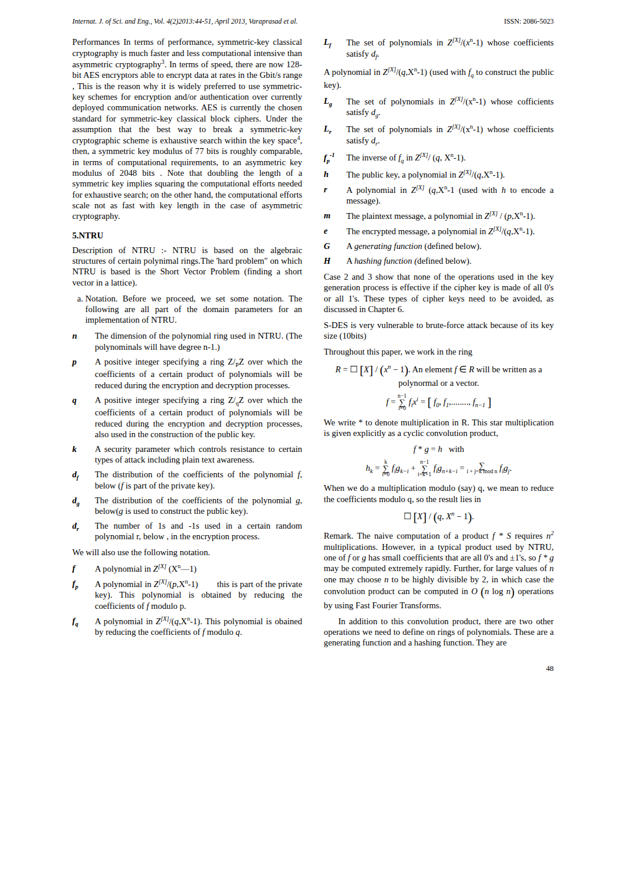Internat. J. of Sci. and Eng., Vol. 4(2)2013:44-51, April 2013, Varaprasad et al. ISSN: 2086-5023
Performances In terms of performance, symmetric-key classical cryptography is much faster and less computational intensive than asymmetric cryptography3. In terms of speed, there are now 128-bit AES encryptors able to encrypt data at rates in the Gbit/s range , This is the reason why it is widely preferred to use symmetric-key schemes for encryption and/or authentication over currently deployed communication networks. AES is currently the chosen standard for symmetric-key classical block ciphers. Under the assumption that the best way to break a symmetric-key cryptographic scheme is exhaustive search within the key space4, then, a symmetric key modulus of 77 bits is roughly comparable, in terms of computational requirements, to an asymmetric key modulus of 2048 bits . Note that doubling the length of a symmetric key implies squaring the computational efforts needed for exhaustive search; on the other hand, the computational efforts scale not as fast with key length in the case of asymmetric cryptography.
5.NTRU
Description of NTRU :- NTRU is based on the algebraic structures of certain polynimal rings.The 'hard problem" on which NTRU is based is the Short Vector Problem (finding a short vector in a lattice).
Notation. Before we proceed, we set some notation. The following are all part of the domain parameters for an implementation of NTRU.
n
The dimension of the polynomial ring used in NTRU. (The polynominals will have degree n-1.)
p
A positive integer specifying a ring Z/PZ over which the coefficients of a certain product of polynomials will be reduced during the encryption and decryption processes.
q
A positive integer specifying a ring Z/qZ over which the coefficients of a certain product of polynomials will be reduced during the encryption and decryption processes, also used in the construction of the public key.
k
A security parameter which controls resistance to certain types of attack including plain text awareness.
df
The distribution of the coefficients of the polynomial f, below (f is part of the private key).
dg
The distribution of the coefficients of the polynomial g, below(g is used to construct the public key).
dr
The number of 1s and -1s used in a certain random polynomial r, below , in the encryption process.
We will also use the following notation.
f
A polynomial in Z[X] (Xn—1)
fp
A polynomial in Z[X]/(p,Xn-1) this is part of the private key). This polynomial is obtained by reducing the coefficients of f modulo p.
fq
A polynomial in Z[X]/(q,Xn-1). This polynomial is obained by reducing the coefficients of f modulo q.
Lf
The set of polynomials in Z[X]/(xn-1) whose coefficients satisfy df.
A polynomial in Z[X]/(q,Xn-1) (used with fq to construct the public key).
Lg
The set of polynomials in Z[X]/(xn-1) whose cofficients satisfy dg.
Lr
The set of polynomials in Z[X]/(xn-1) whose coefficients satisfy dr.
fp-1
The inverse of fq in Z[X]/ (q, Xn-1).
h
The public key, a polynomial in Z[X]/(q,Xn-1).
r
A polynomial in Z[X] (q,Xn-1 (used with h to encode a message).
m
The plaintext message, a polynomial in Z[X] / (p,Xn-1).
e
The encrypted message, a polynomial in Z[X]/(q,Xn-1).
G
A generating function (defined below).
H
A hashing function (defined below).
Case 2 and 3 show that none of the operations used in the key generation process is effective if the cipher key is made of all 0's or all 1's. These types of cipher keys need to be avoided, as discussed in Chapter 6.
S-DES is very vulnerable to brute-force attack because of its key size (10bits)
Throughout this paper, we work in the ring
R = ☐ [X] / (xn − 1). An element f ∈ R will be written as a polynormal or a vector.
f = n−1∑i=0 fixi = [ f0, f1,........, fn−1 ]
We write * to denote multiplication in R. This star multiplication is given explicitly as a cyclic convolution product,
f * g = h with
hk = k∑i=0 figk−i + n−1∑i=k+1 fign+k−i = ∑i + j=k mod n figj.
When we do a multiplication modulo (say) q, we mean to reduce the coefficients modulo q, so the result lies in
☐ [X] / (q, Xn − 1).
Remark. The naive computation of a product f * S requires n2 multiplications. However, in a typical product used by NTRU, one of f or g has small coefficients that are all 0's and ±1's, so f * g may be computed extremely rapidly. Further, for large values of n one may choose n to be highly divisible by 2, in which case the convolution product can be computed in O (n log n) operations by using Fast Fourier Transforms.
In addition to this convolution product, there are two other operations we need to define on rings of polynomials. These are a generating function and a hashing function. They are
48